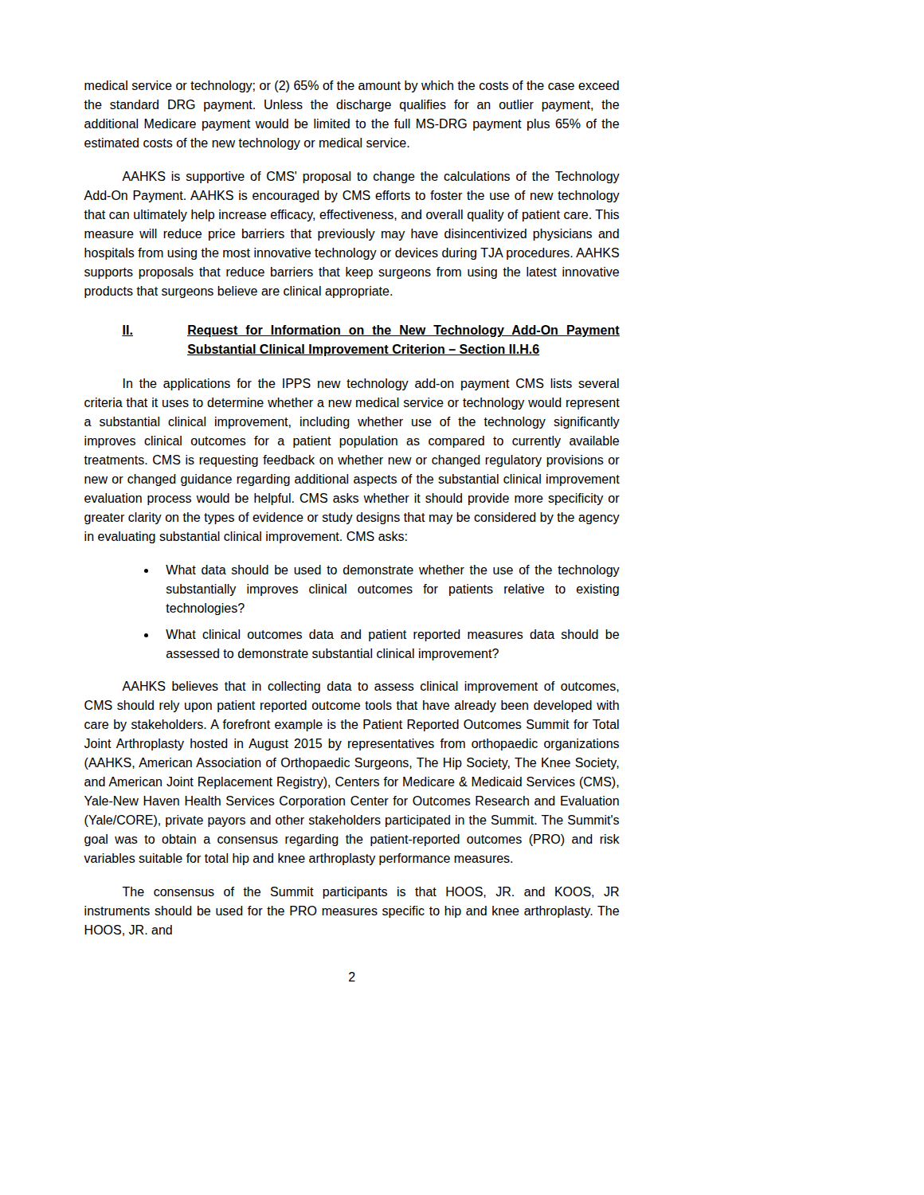medical service or technology; or (2) 65% of the amount by which the costs of the case exceed the standard DRG payment. Unless the discharge qualifies for an outlier payment, the additional Medicare payment would be limited to the full MS-DRG payment plus 65% of the estimated costs of the new technology or medical service.
AAHKS is supportive of CMS' proposal to change the calculations of the Technology Add-On Payment. AAHKS is encouraged by CMS efforts to foster the use of new technology that can ultimately help increase efficacy, effectiveness, and overall quality of patient care. This measure will reduce price barriers that previously may have disincentivized physicians and hospitals from using the most innovative technology or devices during TJA procedures. AAHKS supports proposals that reduce barriers that keep surgeons from using the latest innovative products that surgeons believe are clinical appropriate.
II. Request for Information on the New Technology Add-On Payment Substantial Clinical Improvement Criterion – Section II.H.6
In the applications for the IPPS new technology add-on payment CMS lists several criteria that it uses to determine whether a new medical service or technology would represent a substantial clinical improvement, including whether use of the technology significantly improves clinical outcomes for a patient population as compared to currently available treatments. CMS is requesting feedback on whether new or changed regulatory provisions or new or changed guidance regarding additional aspects of the substantial clinical improvement evaluation process would be helpful. CMS asks whether it should provide more specificity or greater clarity on the types of evidence or study designs that may be considered by the agency in evaluating substantial clinical improvement. CMS asks:
What data should be used to demonstrate whether the use of the technology substantially improves clinical outcomes for patients relative to existing technologies?
What clinical outcomes data and patient reported measures data should be assessed to demonstrate substantial clinical improvement?
AAHKS believes that in collecting data to assess clinical improvement of outcomes, CMS should rely upon patient reported outcome tools that have already been developed with care by stakeholders. A forefront example is the Patient Reported Outcomes Summit for Total Joint Arthroplasty hosted in August 2015 by representatives from orthopaedic organizations (AAHKS, American Association of Orthopaedic Surgeons, The Hip Society, The Knee Society, and American Joint Replacement Registry), Centers for Medicare & Medicaid Services (CMS), Yale-New Haven Health Services Corporation Center for Outcomes Research and Evaluation (Yale/CORE), private payors and other stakeholders participated in the Summit. The Summit's goal was to obtain a consensus regarding the patient-reported outcomes (PRO) and risk variables suitable for total hip and knee arthroplasty performance measures.
The consensus of the Summit participants is that HOOS, JR. and KOOS, JR instruments should be used for the PRO measures specific to hip and knee arthroplasty. The HOOS, JR. and
2